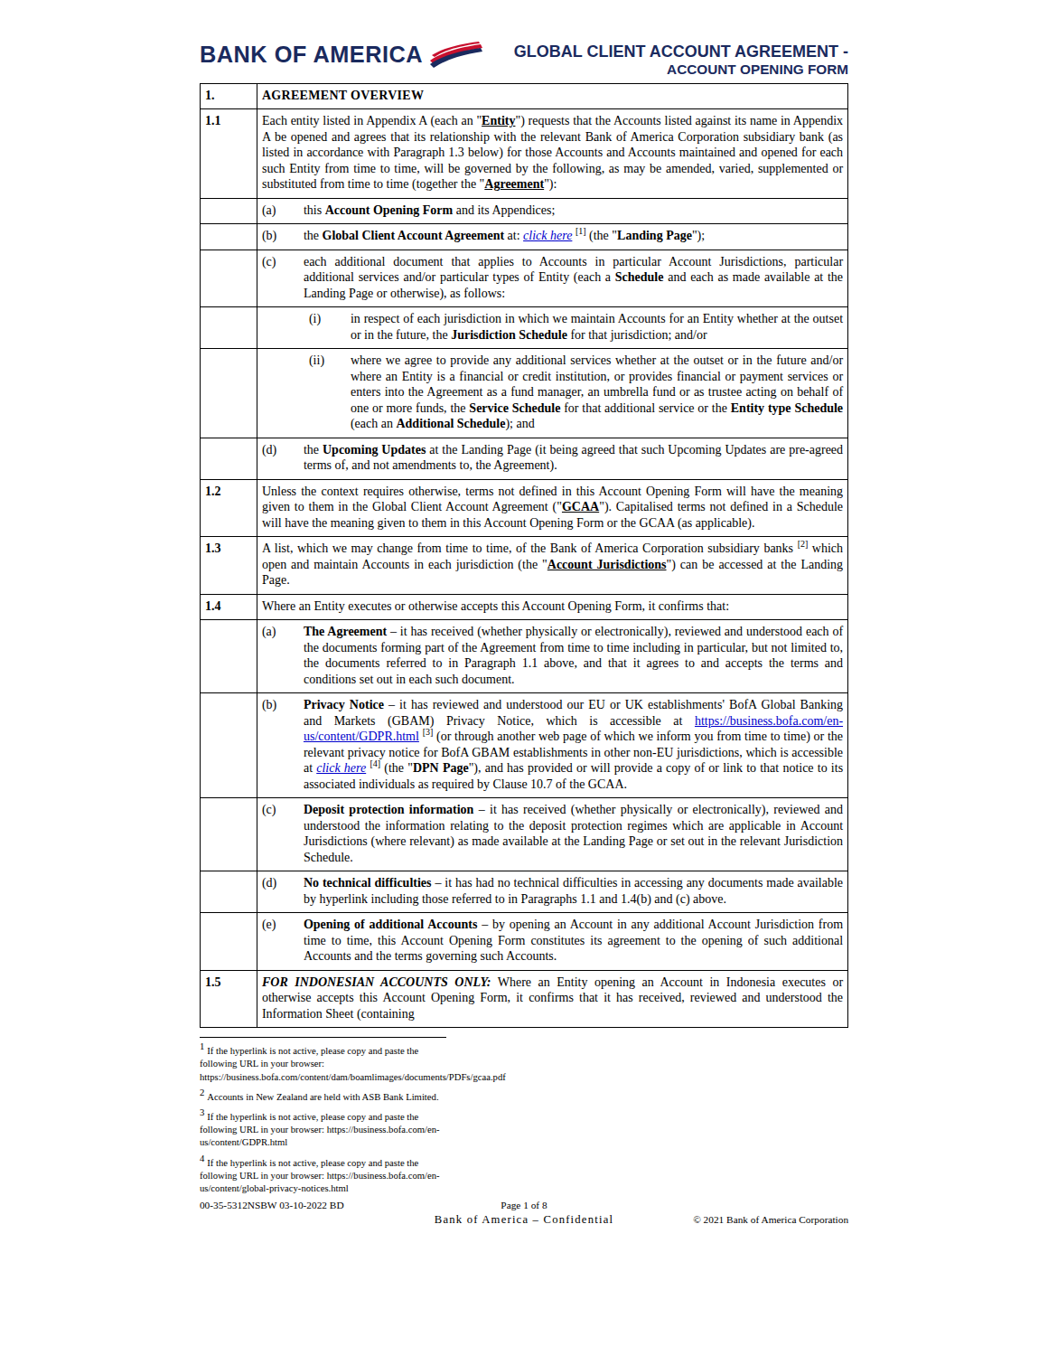BANK OF AMERICA
GLOBAL CLIENT ACCOUNT AGREEMENT - ACCOUNT OPENING FORM
| 1. | AGREEMENT OVERVIEW |
| 1.1 | Each entity listed in Appendix A (each an " Entity ") requests that the Accounts listed against its name in Appendix A be opened and agrees that its relationship with the relevant Bank of America Corporation subsidiary bank (as listed in accordance with Paragraph 1.3 below) for those Accounts and Accounts maintained and opened for each such Entity from time to time, will be governed by the following, as may be amended, varied, supplemented or substituted from time to time (together the " Agreement "): |
| | (a) this Account Opening Form and its Appendices; |
| | (b) the Global Client Account Agreement at: click here [1] (the " Landing Page "); |
| | (c) each additional document that applies to Accounts in particular Account Jurisdictions, particular additional services and/or particular types of Entity (each a Schedule and each as made available at the Landing Page or otherwise), as follows: |
| | (i) in respect of each jurisdiction in which we maintain Accounts for an Entity whether at the outset or in the future, the Jurisdiction Schedule for that jurisdiction; and/or |
| | (ii) where we agree to provide any additional services whether at the outset or in the future and/or where an Entity is a financial or credit institution, or provides financial or payment services or enters into the Agreement as a fund manager, an umbrella fund or as trustee acting on behalf of one or more funds, the Service Schedule for that additional service or the Entity type Schedule (each an Additional Schedule ); and |
| | (d) the Upcoming Updates at the Landing Page (it being agreed that such Upcoming Updates are pre-agreed terms of, and not amendments to, the Agreement). |
| 1.2 | Unless the context requires otherwise, terms not defined in this Account Opening Form will have the meaning given to them in the Global Client Account Agreement (" GCAA "). Capitalised terms not defined in a Schedule will have the meaning given to them in this Account Opening Form or the GCAA (as applicable). |
| 1.3 | A list, which we may change from time to time, of the Bank of America Corporation subsidiary banks [2] which open and maintain Accounts in each jurisdiction (the " Account Jurisdictions ") can be accessed at the Landing Page. |
| 1.4 | Where an Entity executes or otherwise accepts this Account Opening Form, it confirms that: |
| | (a) The Agreement – it has received (whether physically or electronically), reviewed and understood each of the documents forming part of the Agreement from time to time including in particular, but not limited to, the documents referred to in Paragraph 1.1 above, and that it agrees to and accepts the terms and conditions set out in each such document. |
| | (b) Privacy Notice – it has reviewed and understood our EU or UK establishments' BofA Global Banking and Markets (GBAM) Privacy Notice, which is accessible at https://business.bofa.com/en-us/content/GDPR.html [3] (or through another web page of which we inform you from time to time) or the relevant privacy notice for BofA GBAM establishments in other non-EU jurisdictions, which is accessible at click here [4] (the " DPN Page "), and has provided or will provide a copy of or link to that notice to its associated individuals as required by Clause 10.7 of the GCAA. |
| | (c) Deposit protection information – it has received (whether physically or electronically), reviewed and understood the information relating to the deposit protection regimes which are applicable in Account Jurisdictions (where relevant) as made available at the Landing Page or set out in the relevant Jurisdiction Schedule. |
| | (d) No technical difficulties – it has had no technical difficulties in accessing any documents made available by hyperlink including those referred to in Paragraphs 1.1 and 1.4(b) and (c) above. |
| | (e) Opening of additional Accounts – by opening an Account in any additional Account Jurisdiction from time to time, this Account Opening Form constitutes its agreement to the opening of such additional Accounts and the terms governing such Accounts. |
| 1.5 | FOR INDONESIAN ACCOUNTS ONLY: Where an Entity opening an Account in Indonesia executes or otherwise accepts this Account Opening Form, it confirms that it has received, reviewed and understood the Information Sheet (containing |
1 If the hyperlink is not active, please copy and paste the following URL in your browser: https://business.bofa.com/content/dam/boamlimages/documents/PDFs/gcaa.pdf
2 Accounts in New Zealand are held with ASB Bank Limited.
3 If the hyperlink is not active, please copy and paste the following URL in your browser: https://business.bofa.com/en-us/content/GDPR.html
4 If the hyperlink is not active, please copy and paste the following URL in your browser: https://business.bofa.com/en-us/content/global-privacy-notices.html
00-35-5312NSBW 03-10-2022 BD
Page 1 of 8
Bank of America – Confidential
© 2021 Bank of America Corporation